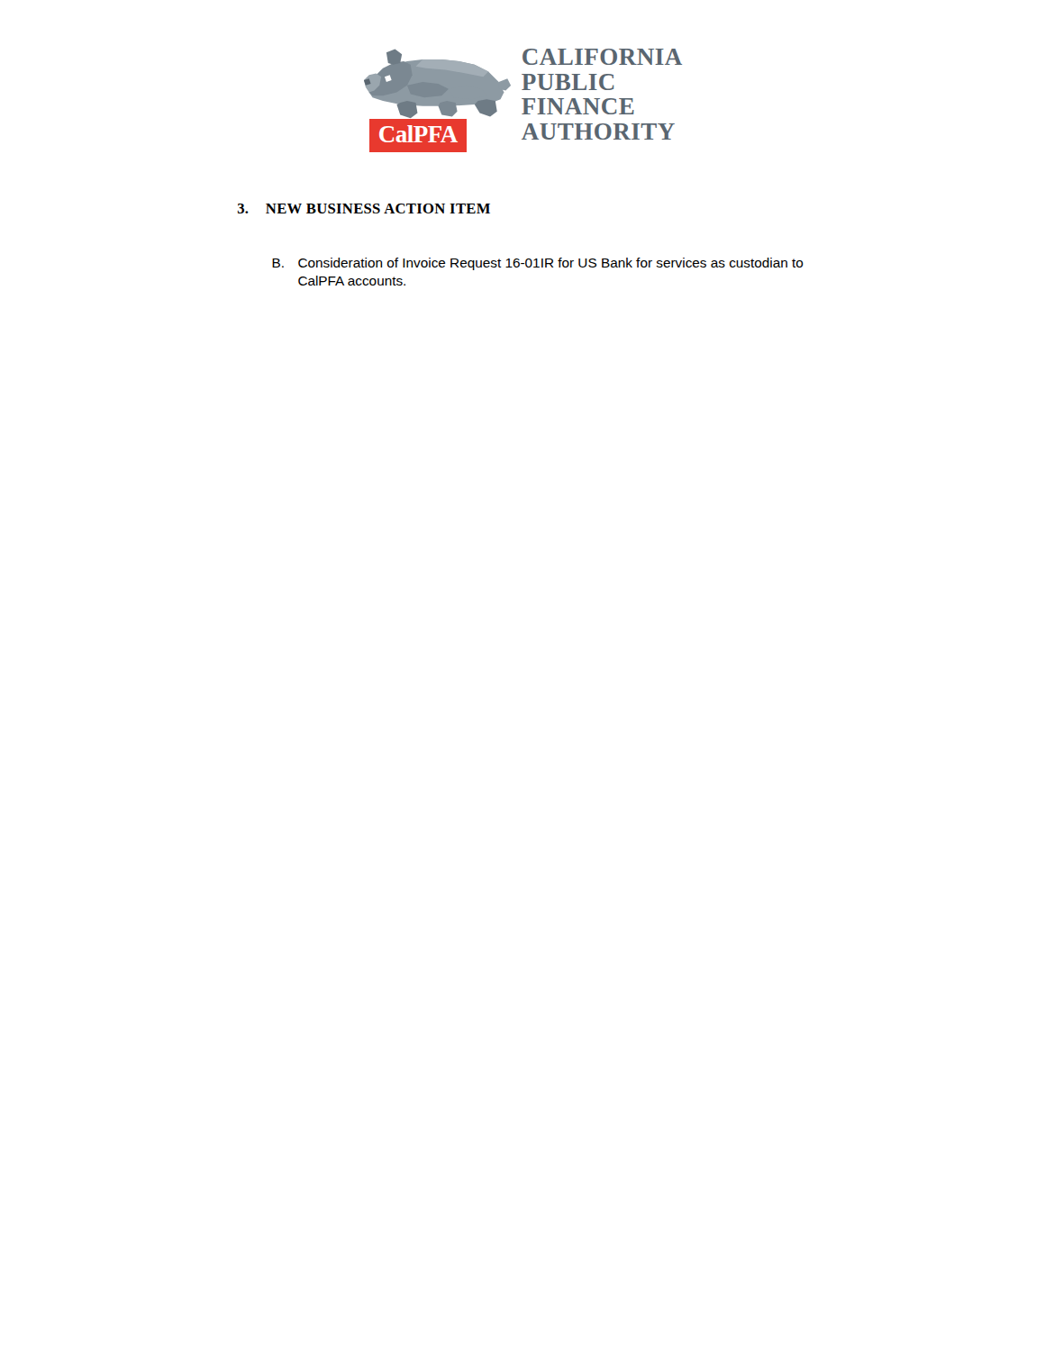CalPFA
CALIFORNIA
PUBLIC
FINANCE
AUTHORITY
3. NEW BUSINESS ACTION ITEM
B. Consideration of Invoice Request 16-01IR for US Bank for services as custodian to CalPFA accounts.